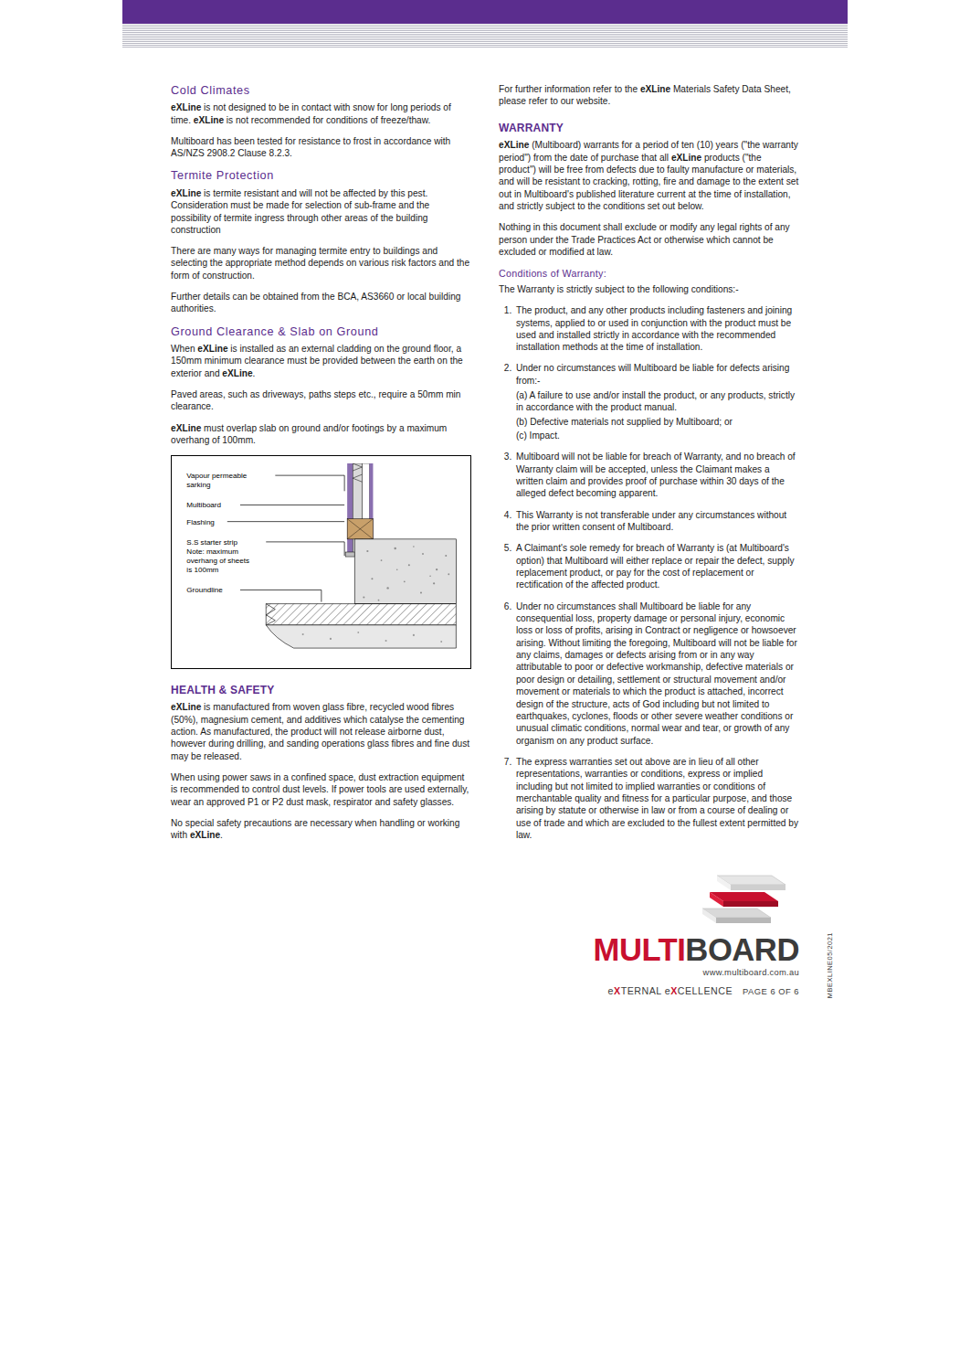Cold Climates
eXLine is not designed to be in contact with snow for long periods of time. eXLine is not recommended for conditions of freeze/thaw.
Multiboard has been tested for resistance to frost in accordance with AS/NZS 2908.2 Clause 8.2.3.
Termite Protection
eXLine is termite resistant and will not be affected by this pest. Consideration must be made for selection of sub-frame and the possibility of termite ingress through other areas of the building construction
There are many ways for managing termite entry to buildings and selecting the appropriate method depends on various risk factors and the form of construction.
Further details can be obtained from the BCA, AS3660 or local building authorities.
Ground Clearance & Slab on Ground
When eXLine is installed as an external cladding on the ground floor, a 150mm minimum clearance must be provided between the earth on the exterior and eXLine.
Paved areas, such as driveways, paths steps etc., require a 50mm min clearance.
eXLine must overlap slab on ground and/or footings by a maximum overhang of 100mm.
Vapour permeable sarking Multiboard Flashing S.S starter strip Note: maximum overhang of sheets is 100mm Groundline
HEALTH & SAFETY
eXLine is manufactured from woven glass fibre, recycled wood fibres (50%), magnesium cement, and additives which catalyse the cementing action. As manufactured, the product will not release airborne dust, however during drilling, and sanding operations glass fibres and fine dust may be released.
When using power saws in a confined space, dust extraction equipment is recommended to control dust levels. If power tools are used externally, wear an approved P1 or P2 dust mask, respirator and safety glasses.
No special safety precautions are necessary when handling or working with eXLine.
For further information refer to the eXLine Materials Safety Data Sheet, please refer to our website.
WARRANTY
eXLine (Multiboard) warrants for a period of ten (10) years ("the warranty period") from the date of purchase that all eXLine products ("the product") will be free from defects due to faulty manufacture or materials, and will be resistant to cracking, rotting, fire and damage to the extent set out in Multiboard's published literature current at the time of installation, and strictly subject to the conditions set out below.
Nothing in this document shall exclude or modify any legal rights of any person under the Trade Practices Act or otherwise which cannot be excluded or modified at law.
Conditions of Warranty:
The Warranty is strictly subject to the following conditions:-
The product, and any other products including fasteners and joining systems, applied to or used in conjunction with the product must be used and installed strictly in accordance with the recommended installation methods at the time of installation.
Under no circumstances will Multiboard be liable for defects arising from:- (a) A failure to use and/or install the product, or any products, strictly in accordance with the product manual. (b) Defective materials not supplied by Multiboard; or (c) Impact.
Multiboard will not be liable for breach of Warranty, and no breach of Warranty claim will be accepted, unless the Claimant makes a written claim and provides proof of purchase within 30 days of the alleged defect becoming apparent.
This Warranty is not transferable under any circumstances without the prior written consent of Multiboard.
A Claimant's sole remedy for breach of Warranty is (at Multiboard's option) that Multiboard will either replace or repair the defect, supply replacement product, or pay for the cost of replacement or rectification of the affected product.
Under no circumstances shall Multiboard be liable for any consequential loss, property damage or personal injury, economic loss or loss of profits, arising in Contract or negligence or howsoever arising. Without limiting the foregoing, Multiboard will not be liable for any claims, damages or defects arising from or in any way attributable to poor or defective workmanship, defective materials or poor design or detailing, settlement or structural movement and/or movement or materials to which the product is attached, incorrect design of the structure, acts of God including but not limited to earthquakes, cyclones, floods or other severe weather conditions or unusual climatic conditions, normal wear and tear, or growth of any organism on any product surface.
The express warranties set out above are in lieu of all other representations, warranties or conditions, express or implied including but not limited to implied warranties or conditions of merchantable quality and fitness for a particular purpose, and those arising by statute or otherwise in law or from a course of dealing or use of trade and which are excluded to the fullest extent permitted by law.
MULTI BOARD
www.multiboard.com.au
eXTERNAL eXCELLENCE PAGE 6 OF 6
MBEXLINE05/2021